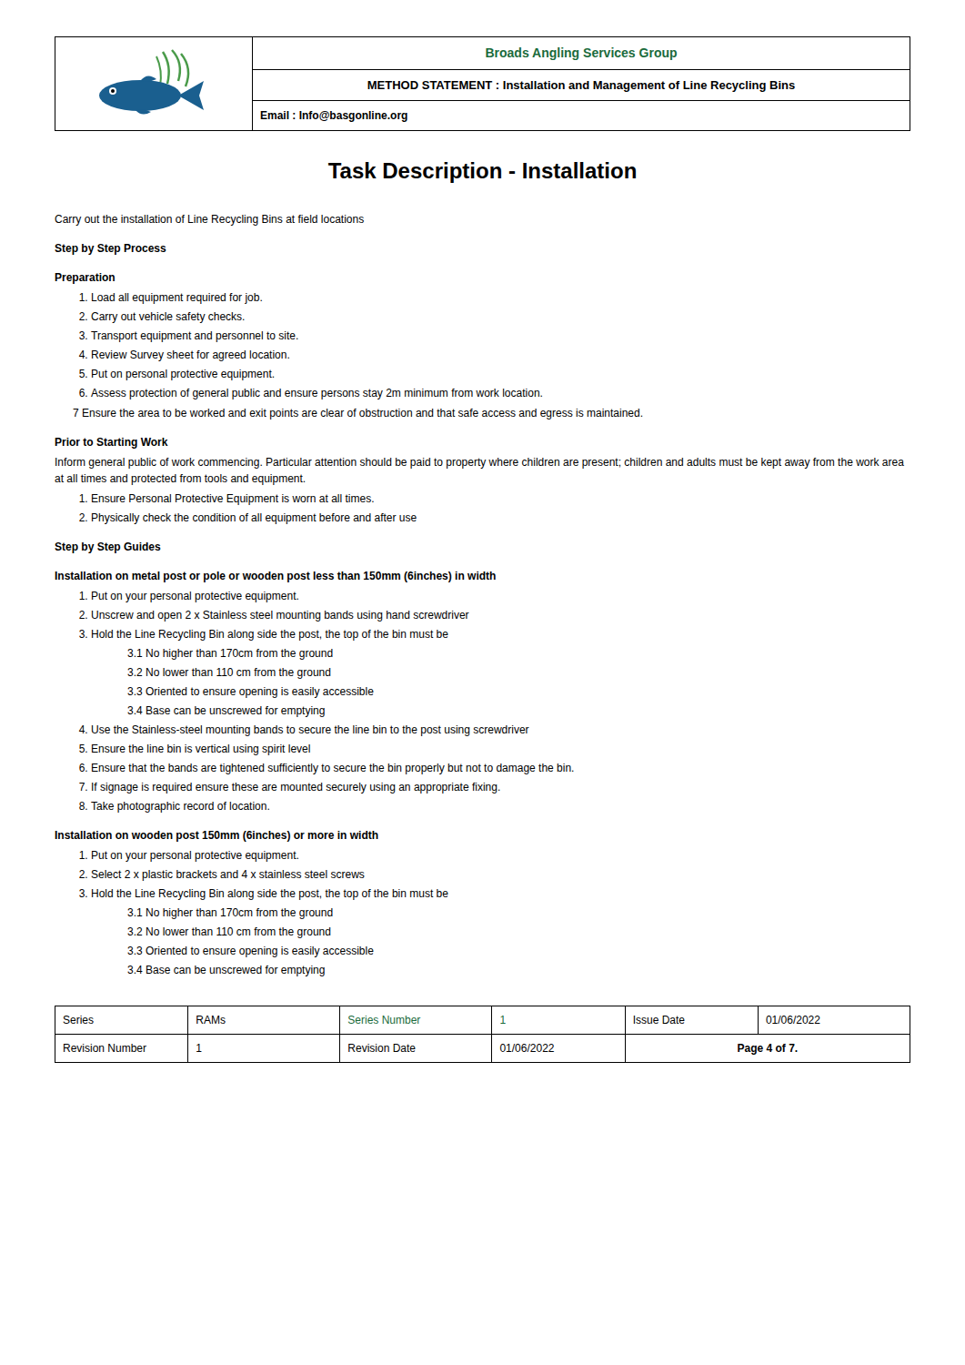| | Broads Angling Services Group |
| METHOD STATEMENT : Installation and Management of Line Recycling Bins |
| Email : Info@basgonline.org |
Task Description - Installation
Carry out the installation of Line Recycling Bins at field locations
Step by Step Process
Preparation
Load all equipment required for job.
Carry out vehicle safety checks.
Transport equipment and personnel to site.
Review Survey sheet for agreed location.
Put on personal protective equipment.
Assess protection of general public and ensure persons stay 2m minimum from work location.
7 Ensure the area to be worked and exit points are clear of obstruction and that safe access and egress is maintained.
Prior to Starting Work
Inform general public of work commencing. Particular attention should be paid to property where children are present; children and adults must be kept away from the work area at all times and protected from tools and equipment.
Ensure Personal Protective Equipment is worn at all times.
Physically check the condition of all equipment before and after use
Step by Step Guides
Installation on metal post or pole or wooden post less than 150mm (6inches) in width
Put on your personal protective equipment.
Unscrew and open 2 x Stainless steel mounting bands using hand screwdriver
Hold the Line Recycling Bin along side the post, the top of the bin must be
3.1 No higher than 170cm from the ground
3.2 No lower than 110 cm from the ground
3.3 Oriented to ensure opening is easily accessible
3.4 Base can be unscrewed for emptying
Use the Stainless-steel mounting bands to secure the line bin to the post using screwdriver
Ensure the line bin is vertical using spirit level
Ensure that the bands are tightened sufficiently to secure the bin properly but not to damage the bin.
If signage is required ensure these are mounted securely using an appropriate fixing.
Take photographic record of location.
Installation on wooden post 150mm (6inches) or more in width
Put on your personal protective equipment.
Select 2 x plastic brackets and 4 x stainless steel screws
Hold the Line Recycling Bin along side the post, the top of the bin must be
3.1 No higher than 170cm from the ground
3.2 No lower than 110 cm from the ground
3.3 Oriented to ensure opening is easily accessible
3.4 Base can be unscrewed for emptying
| Series | RAMs | Series Number | 1 | Issue Date | 01/06/2022 |
| Revision Number | 1 | Revision Date | 01/06/2022 | Page 4 of 7. |